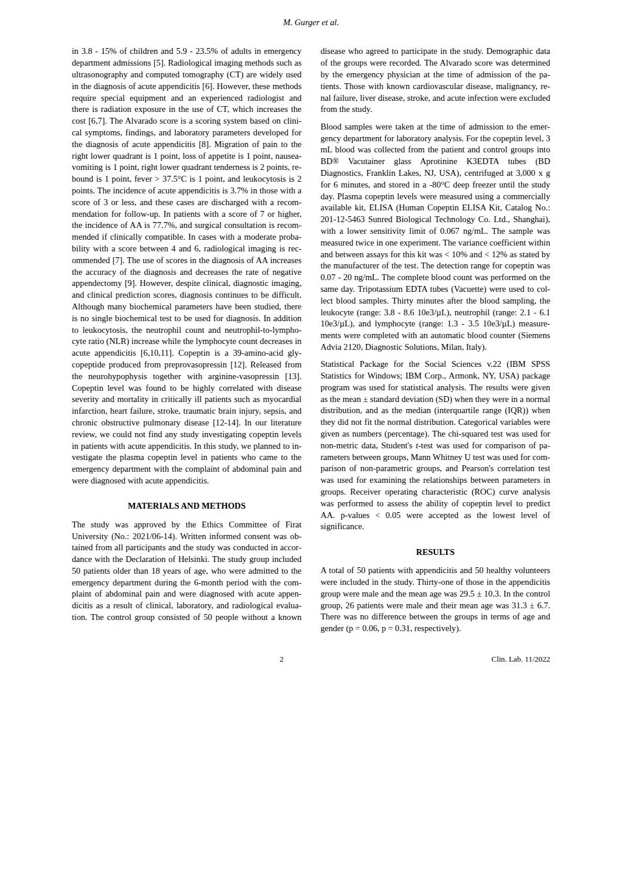M. Gurger et al.
in 3.8 - 15% of children and 5.9 - 23.5% of adults in emergency department admissions [5]. Radiological imaging methods such as ultrasonography and computed tomography (CT) are widely used in the diagnosis of acute appendicitis [6]. However, these methods require special equipment and an experienced radiologist and there is radiation exposure in the use of CT, which increases the cost [6,7]. The Alvarado score is a scoring system based on clinical symptoms, findings, and laboratory parameters developed for the diagnosis of acute appendicitis [8]. Migration of pain to the right lower quadrant is 1 point, loss of appetite is 1 point, nausea-vomiting is 1 point, right lower quadrant tenderness is 2 points, rebound is 1 point, fever > 37.5°C is 1 point, and leukocytosis is 2 points. The incidence of acute appendicitis is 3.7% in those with a score of 3 or less, and these cases are discharged with a recommendation for follow-up. In patients with a score of 7 or higher, the incidence of AA is 77.7%, and surgical consultation is recommended if clinically compatible. In cases with a moderate probability with a score between 4 and 6, radiological imaging is recommended [7]. The use of scores in the diagnosis of AA increases the accuracy of the diagnosis and decreases the rate of negative appendectomy [9]. However, despite clinical, diagnostic imaging, and clinical prediction scores, diagnosis continues to be difficult. Although many biochemical parameters have been studied, there is no single biochemical test to be used for diagnosis. In addition to leukocytosis, the neutrophil count and neutrophil-to-lymphocyte ratio (NLR) increase while the lymphocyte count decreases in acute appendicitis [6,10,11]. Copeptin is a 39-amino-acid glycopeptide produced from preprovasopressin [12]. Released from the neurohypophysis together with arginine-vasopressin [13]. Copeptin level was found to be highly correlated with disease severity and mortality in critically ill patients such as myocardial infarction, heart failure, stroke, traumatic brain injury, sepsis, and chronic obstructive pulmonary disease [12-14]. In our literature review, we could not find any study investigating copeptin levels in patients with acute appendicitis. In this study, we planned to investigate the plasma copeptin level in patients who came to the emergency department with the complaint of abdominal pain and were diagnosed with acute appendicitis.
Materials and Methods
The study was approved by the Ethics Committee of Firat University (No.: 2021/06-14). Written informed consent was obtained from all participants and the study was conducted in accordance with the Declaration of Helsinki. The study group included 50 patients older than 18 years of age, who were admitted to the emergency department during the 6-month period with the complaint of abdominal pain and were diagnosed with acute appendicitis as a result of clinical, laboratory, and radiological evaluation. The control group consisted of 50 people without a known disease who agreed to participate in the study. Demographic data of the groups were recorded. The Alvarado score was determined by the emergency physician at the time of admission of the patients. Those with known cardiovascular disease, malignancy, renal failure, liver disease, stroke, and acute infection were excluded from the study.
Blood samples were taken at the time of admission to the emergency department for laboratory analysis. For the copeptin level, 3 mL blood was collected from the patient and control groups into BD® Vacutainer glass Aprotinine K3EDTA tubes (BD Diagnostics, Franklin Lakes, NJ, USA), centrifuged at 3,000 x g for 6 minutes, and stored in a -80°C deep freezer until the study day. Plasma copeptin levels were measured using a commercially available kit, ELISA (Human Copeptin ELISA Kit, Catalog No.: 201-12-5463 Sunred Biological Technology Co. Ltd., Shanghai), with a lower sensitivity limit of 0.067 ng/mL. The sample was measured twice in one experiment. The variance coefficient within and between assays for this kit was < 10% and < 12% as stated by the manufacturer of the test. The detection range for copeptin was 0.07 - 20 ng/mL. The complete blood count was performed on the same day. Tripotassium EDTA tubes (Vacuette) were used to collect blood samples. Thirty minutes after the blood sampling, the leukocyte (range: 3.8 - 8.6 10e3/µL), neutrophil (range: 2.1 - 6.1 10e3/µL), and lymphocyte (range: 1.3 - 3.5 10e3/µL) measurements were completed with an automatic blood counter (Siemens Advia 2120, Diagnostic Solutions, Milan, Italy).
Statistical Package for the Social Sciences v.22 (IBM SPSS Statistics for Windows; IBM Corp., Armonk, NY, USA) package program was used for statistical analysis. The results were given as the mean ± standard deviation (SD) when they were in a normal distribution, and as the median (interquartile range (IQR)) when they did not fit the normal distribution. Categorical variables were given as numbers (percentage). The chi-squared test was used for non-metric data, Student's t-test was used for comparison of parameters between groups, Mann Whitney U test was used for comparison of non-parametric groups, and Pearson's correlation test was used for examining the relationships between parameters in groups. Receiver operating characteristic (ROC) curve analysis was performed to assess the ability of copeptin level to predict AA. p-values < 0.05 were accepted as the lowest level of significance.
Results
A total of 50 patients with appendicitis and 50 healthy volunteers were included in the study. Thirty-one of those in the appendicitis group were male and the mean age was 29.5 ± 10.3. In the control group, 26 patients were male and their mean age was 31.3 ± 6.7. There was no difference between the groups in terms of age and gender (p = 0.06, p = 0.31, respectively).
2 Clin. Lab. 11/2022